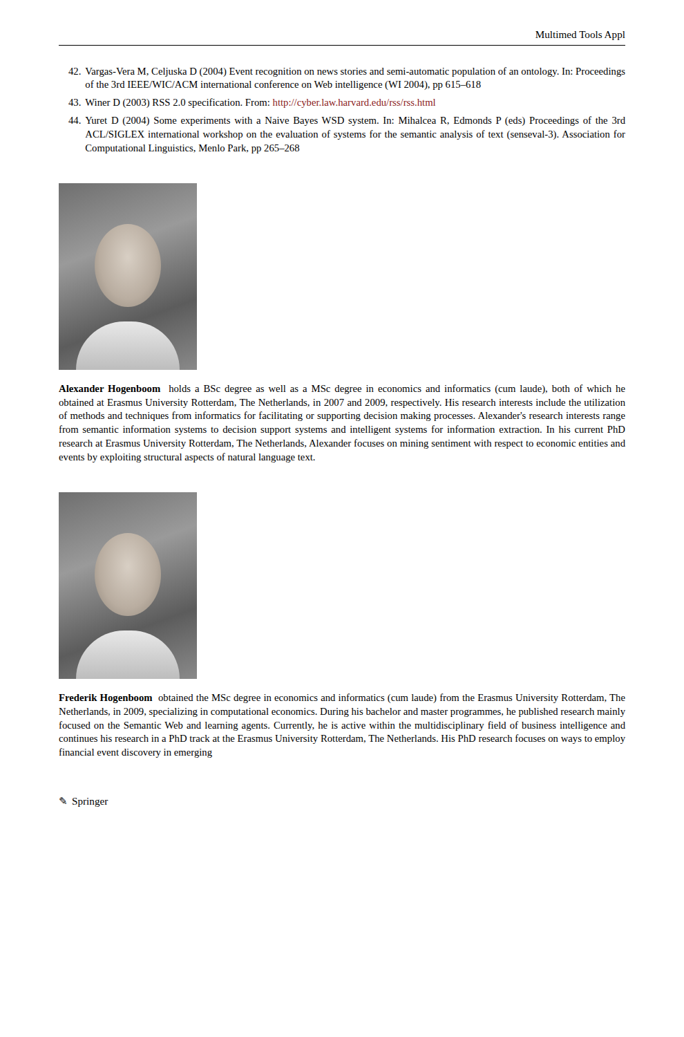Multimed Tools Appl
42 Vargas-Vera M, Celjuska D (2004) Event recognition on news stories and semi-automatic population of an ontology. In: Proceedings of the 3rd IEEE/WIC/ACM international conference on Web intelligence (WI 2004), pp 615–618
43 Winer D (2003) RSS 2.0 specification. From: http://cyber.law.harvard.edu/rss/rss.html
44 Yuret D (2004) Some experiments with a Naive Bayes WSD system. In: Mihalcea R, Edmonds P (eds) Proceedings of the 3rd ACL/SIGLEX international workshop on the evaluation of systems for the semantic analysis of text (senseval-3). Association for Computational Linguistics, Menlo Park, pp 265–268
Alexander Hogenboom holds a BSc degree as well as a MSc degree in economics and informatics (cum laude), both of which he obtained at Erasmus University Rotterdam, The Netherlands, in 2007 and 2009, respectively. His research interests include the utilization of methods and techniques from informatics for facilitating or supporting decision making processes. Alexander's research interests range from semantic information systems to decision support systems and intelligent systems for information extraction. In his current PhD research at Erasmus University Rotterdam, The Netherlands, Alexander focuses on mining sentiment with respect to economic entities and events by exploiting structural aspects of natural language text.
Frederik Hogenboom obtained the MSc degree in economics and informatics (cum laude) from the Erasmus University Rotterdam, The Netherlands, in 2009, specializing in computational economics. During his bachelor and master programmes, he published research mainly focused on the Semantic Web and learning agents. Currently, he is active within the multidisciplinary field of business intelligence and continues his research in a PhD track at the Erasmus University Rotterdam, The Netherlands. His PhD research focuses on ways to employ financial event discovery in emerging
✎Springer